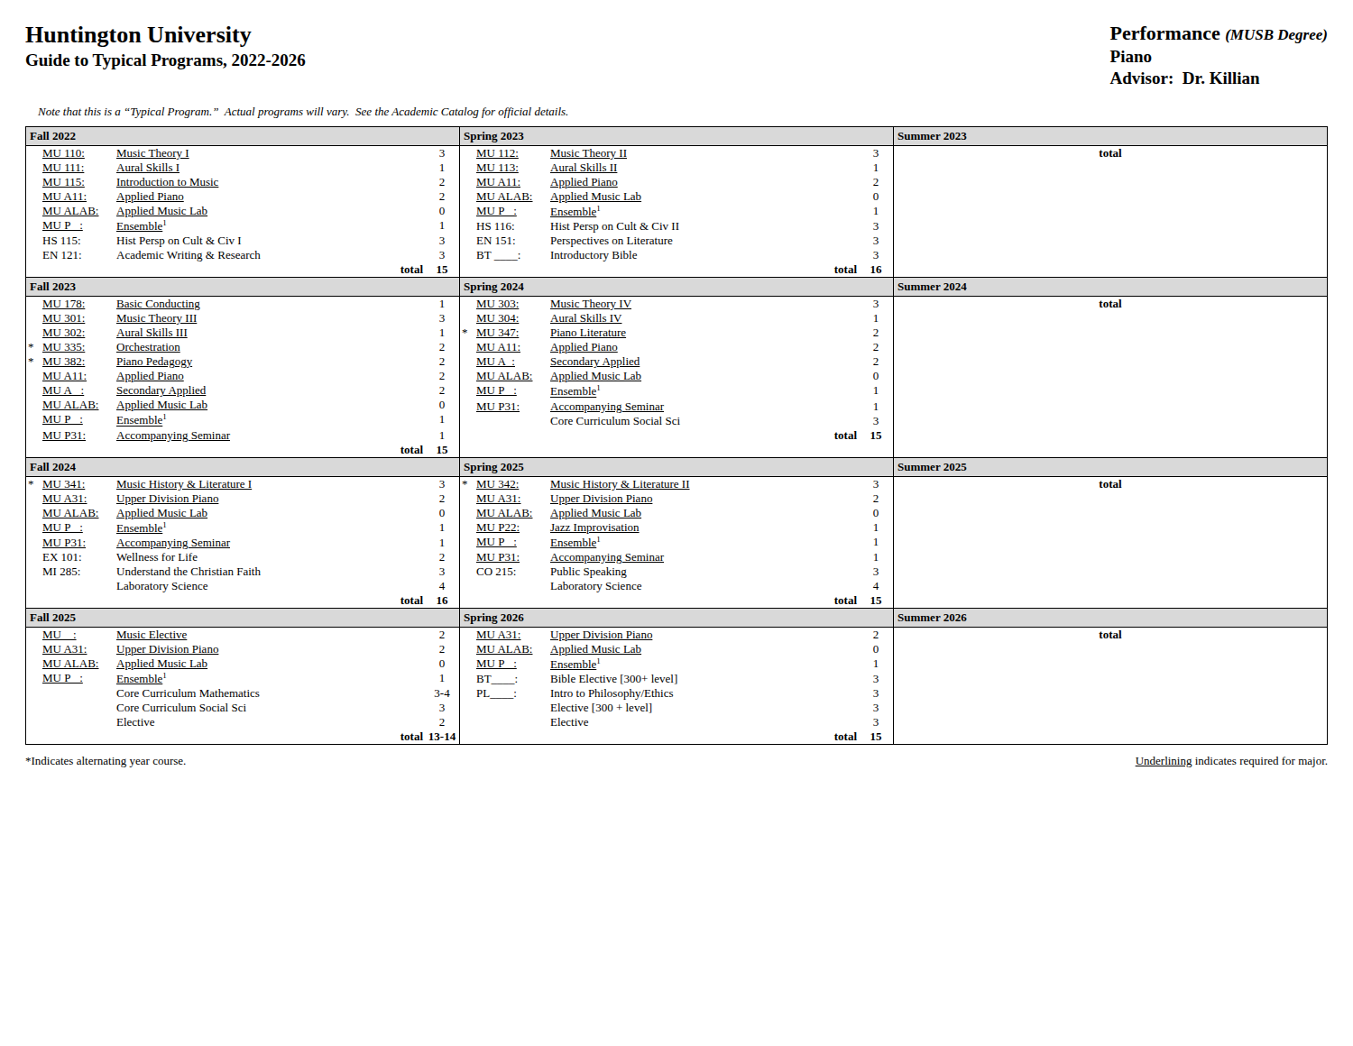Huntington University
Guide to Typical Programs, 2022-2026
Performance (MUSB Degree)
Piano
Advisor: Dr. Killian
Note that this is a “Typical Program.” Actual programs will vary. See the Academic Catalog for official details.
| Fall 2022 / / MU 110: / Music Theory I / 3 / / / MU 111: / Aural Skills I / 1 / / / MU 115: / Introduction to Music / 2 / / / MU A11: / Applied Piano / 2 / / / MU ALAB: / Applied Music Lab / 0 / / / MU P : / Ensemble 1 / 1 / / / HS 115: / Hist Persp on Cult & Civ I / 3 / / / EN 121: / Academic Writing & Research / 3 / / / / total / 15 / | Spring 2023 / / MU 112: / Music Theory II / 3 / / / MU 113: / Aural Skills II / 1 / / / MU A11: / Applied Piano / 2 / / / MU ALAB: / Applied Music Lab / 0 / / / MU P : / Ensemble 1 / 1 / / / HS 116: / Hist Persp on Cult & Civ II / 3 / / / EN 151: / Perspectives on Literature / 3 / / / BT ____: / Introductory Bible / 3 / / / / total / 16 / | Summer 2023 / total / |
| Fall 2023 / / MU 178: / Basic Conducting / 1 / / / MU 301: / Music Theory III / 3 / / / MU 302: / Aural Skills III / 1 / / * / MU 335: / Orchestration / 2 / / * / MU 382: / Piano Pedagogy / 2 / / / MU A11: / Applied Piano / 2 / / / MU A : / Secondary Applied / 2 / / / MU ALAB: / Applied Music Lab / 0 / / / MU P : / Ensemble 1 / 1 / / / MU P31: / Accompanying Seminar / 1 / / / / total / 15 / | Spring 2024 / / MU 303: / Music Theory IV / 3 / / / MU 304: / Aural Skills IV / 1 / / * / MU 347: / Piano Literature / 2 / / / MU A11: / Applied Piano / 2 / / / MU A : / Secondary Applied / 2 / / / MU ALAB: / Applied Music Lab / 0 / / / MU P : / Ensemble 1 / 1 / / / MU P31: / Accompanying Seminar / 1 / / / / Core Curriculum Social Sci / 3 / / / / total / 15 / | Summer 2024 / total / |
| Fall 2024 / * / MU 341: / Music History & Literature I / 3 / / / MU A31: / Upper Division Piano / 2 / / / MU ALAB: / Applied Music Lab / 0 / / / MU P : / Ensemble 1 / 1 / / / MU P31: / Accompanying Seminar / 1 / / / EX 101: / Wellness for Life / 2 / / / MI 285: / Understand the Christian Faith / 3 / / / / Laboratory Science / 4 / / / / total / 16 / | Spring 2025 / * / MU 342: / Music History & Literature II / 3 / / / MU A31: / Upper Division Piano / 2 / / / MU ALAB: / Applied Music Lab / 0 / / / MU P22: / Jazz Improvisation / 1 / / / MU P : / Ensemble 1 / 1 / / / MU P31: / Accompanying Seminar / 1 / / / CO 215: / Public Speaking / 3 / / / / Laboratory Science / 4 / / / / total / 15 / | Summer 2025 / total / |
| Fall 2025 / / MU : / Music Elective / 2 / / / MU A31: / Upper Division Piano / 2 / / / MU ALAB: / Applied Music Lab / 0 / / / MU P : / Ensemble 1 / 1 / / / / Core Curriculum Mathematics / 3-4 / / / / Core Curriculum Social Sci / 3 / / / / Elective / 2 / / / / total / 13-14 / | Spring 2026 / / MU A31: / Upper Division Piano / 2 / / / MU ALAB: / Applied Music Lab / 0 / / / MU P : / Ensemble 1 / 1 / / / BT____: / Bible Elective [300+ level] / 3 / / / PL____: / Intro to Philosophy/Ethics / 3 / / / / Elective [300 + level] / 3 / / / / Elective / 3 / / / / total / 15 / | Summer 2026 / total / |
*Indicates alternating year course.
Underlining indicates required for major.